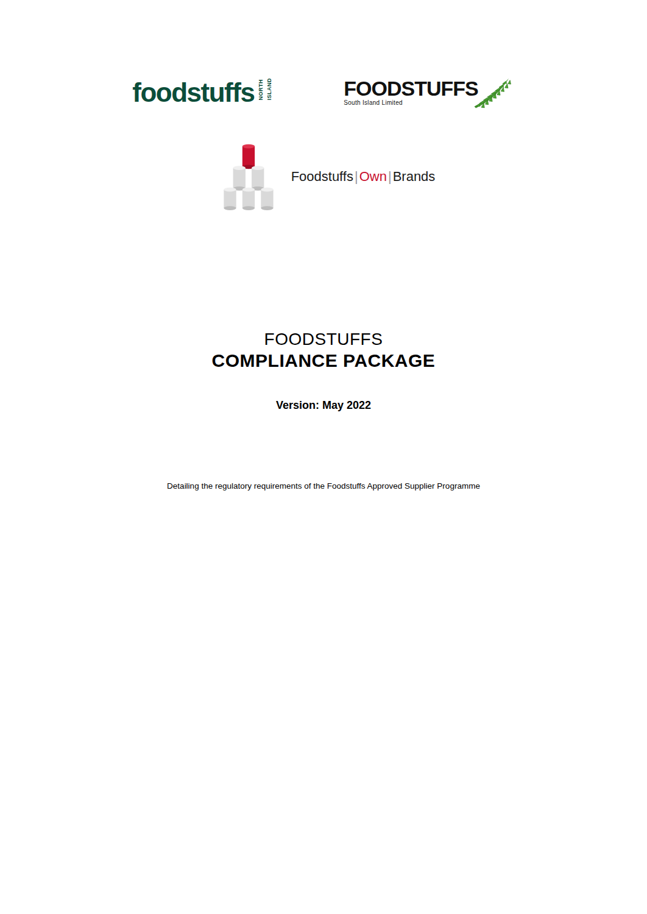foodstuffs NORTH ISLAND
FOODSTUFFS
South Island Limited
Foodstuffs|Own|Brands
FOODSTUFFS
COMPLIANCE PACKAGE
Version: May 2022
Detailing the regulatory requirements of the Foodstuffs Approved Supplier Programme